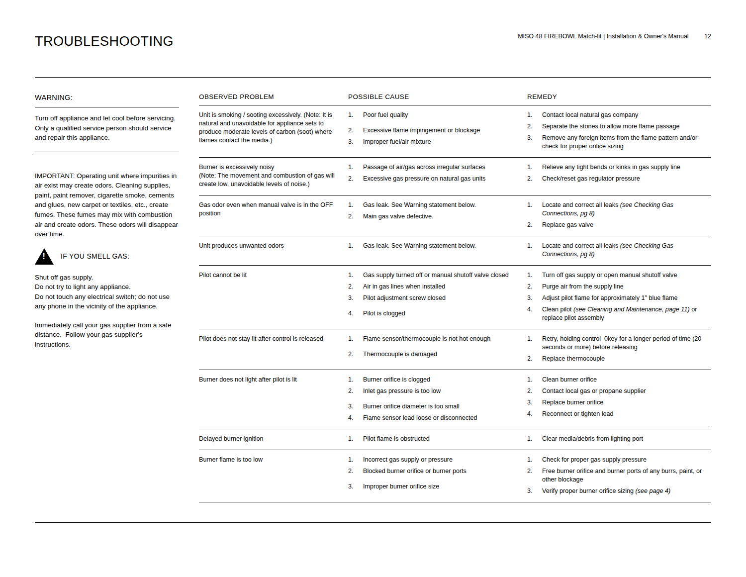TROUBLESHOOTING
MISO 48 FIREBOWL Match-lit | Installation & Owner's Manual 12
WARNING:
Turn off appliance and let cool before servicing. Only a qualified service person should service and repair this appliance.
IMPORTANT: Operating unit where impurities in air exist may create odors. Cleaning supplies, paint, paint remover, cigarette smoke, cements and glues, new carpet or textiles, etc., create fumes. These fumes may mix with combustion air and create odors. These odors will disappear over time.
IF YOU SMELL GAS:
Shut off gas supply.
Do not try to light any appliance.
Do not touch any electrical switch; do not use any phone in the vicinity of the appliance.
Immediately call your gas supplier from a safe distance. Follow your gas supplier's instructions.
| OBSERVED PROBLEM | POSSIBLE CAUSE | REMEDY |
| --- | --- | --- |
| Unit is smoking / sooting excessively. (Note: It is natural and unavoidable for appliance sets to produce moderate levels of carbon (soot) where flames contact the media.) | Poor fuel quality Excessive flame impingement or blockage Improper fuel/air mixture | Contact local natural gas company Separate the stones to allow more flame passage Remove any foreign items from the flame pattern and/or check for proper orifice sizing |
| Burner is excessively noisy (Note: The movement and combustion of gas will create low, unavoidable levels of noise.) | Passage of air/gas across irregular surfaces Excessive gas pressure on natural gas units | Relieve any tight bends or kinks in gas supply line Check/reset gas regulator pressure |
| Gas odor even when manual valve is in the OFF position | Gas leak. See Warning statement below. Main gas valve defective. | Locate and correct all leaks (see Checking Gas Connections, pg 8) Replace gas valve |
| Unit produces unwanted odors | Gas leak. See Warning statement below. | Locate and correct all leaks (see Checking Gas Connections, pg 8) |
| Pilot cannot be lit | Gas supply turned off or manual shutoff valve closed Air in gas lines when installed Pilot adjustment screw closed Pilot is clogged | Turn off gas supply or open manual shutoff valve Purge air from the supply line Adjust pilot flame for approximately 1" blue flame Clean pilot (see Cleaning and Maintenance, page 11) or replace pilot assembly |
| Pilot does not stay lit after control is released | Flame sensor/thermocouple is not hot enough Thermocouple is damaged | Retry, holding control 0key for a longer period of time (20 seconds or more) before releasing Replace thermocouple |
| Burner does not light after pilot is lit | Burner orifice is clogged Inlet gas pressure is too low Burner orifice diameter is too small Flame sensor lead loose or disconnected | Clean burner orifice Contact local gas or propane supplier Replace burner orifice Reconnect or tighten lead |
| Delayed burner ignition | Pilot flame is obstructed | Clear media/debris from lighting port |
| Burner flame is too low | Incorrect gas supply or pressure Blocked burner orifice or burner ports Improper burner orifice size | Check for proper gas supply pressure Free burner orifice and burner ports of any burrs, paint, or other blockage Verify proper burner orifice sizing (see page 4) |